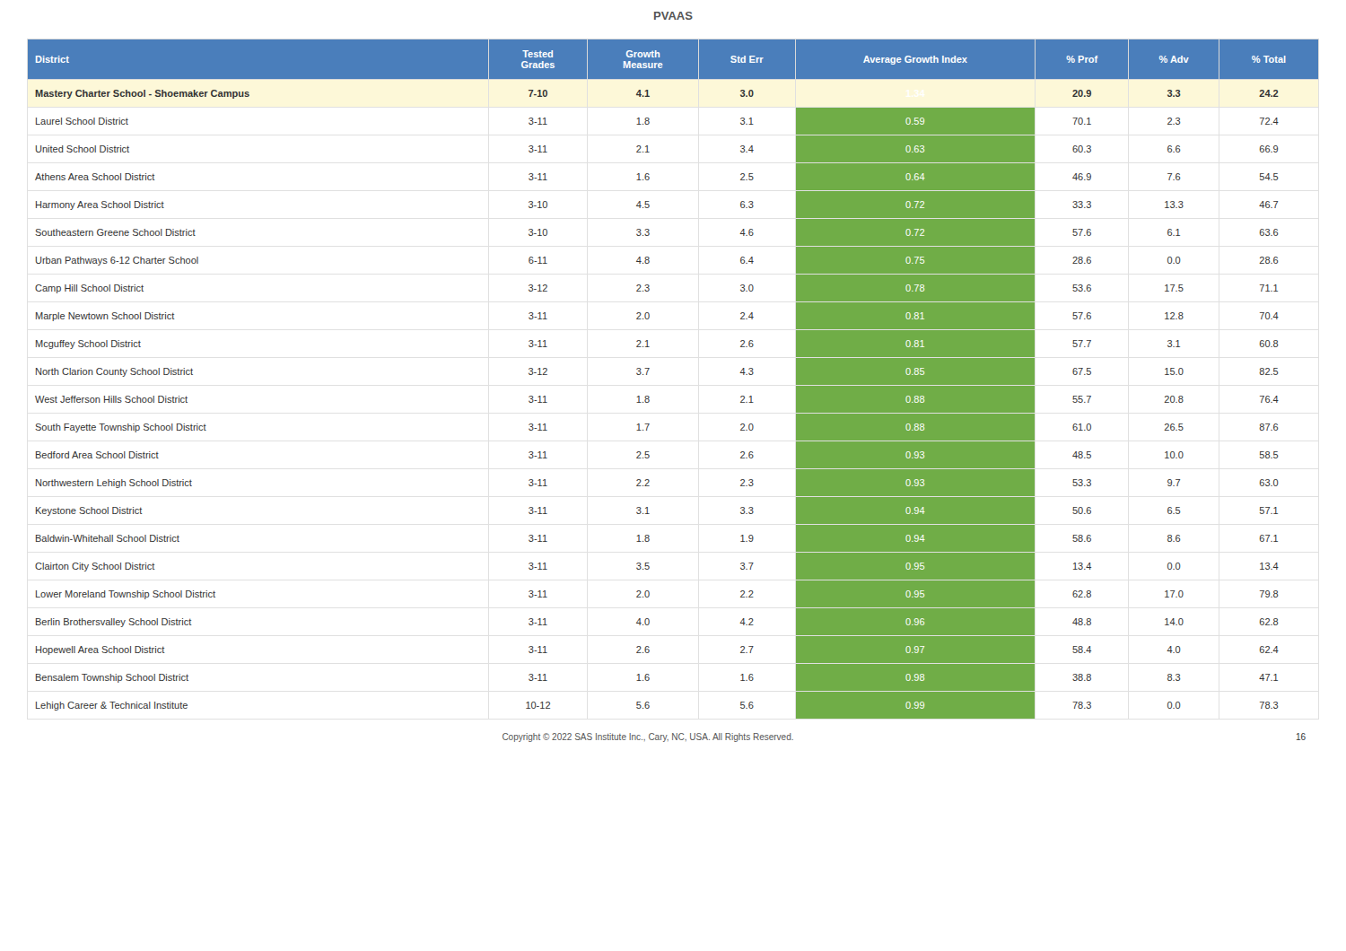PVAAS
| District | Tested Grades | Growth Measure | Std Err | Average Growth Index | % Prof | % Adv | % Total |
| --- | --- | --- | --- | --- | --- | --- | --- |
| Mastery Charter School - Shoemaker Campus | 7-10 | 4.1 | 3.0 | 1.34 | 20.9 | 3.3 | 24.2 |
| Laurel School District | 3-11 | 1.8 | 3.1 | 0.59 | 70.1 | 2.3 | 72.4 |
| United School District | 3-11 | 2.1 | 3.4 | 0.63 | 60.3 | 6.6 | 66.9 |
| Athens Area School District | 3-11 | 1.6 | 2.5 | 0.64 | 46.9 | 7.6 | 54.5 |
| Harmony Area School District | 3-10 | 4.5 | 6.3 | 0.72 | 33.3 | 13.3 | 46.7 |
| Southeastern Greene School District | 3-10 | 3.3 | 4.6 | 0.72 | 57.6 | 6.1 | 63.6 |
| Urban Pathways 6-12 Charter School | 6-11 | 4.8 | 6.4 | 0.75 | 28.6 | 0.0 | 28.6 |
| Camp Hill School District | 3-12 | 2.3 | 3.0 | 0.78 | 53.6 | 17.5 | 71.1 |
| Marple Newtown School District | 3-11 | 2.0 | 2.4 | 0.81 | 57.6 | 12.8 | 70.4 |
| Mcguffey School District | 3-11 | 2.1 | 2.6 | 0.81 | 57.7 | 3.1 | 60.8 |
| North Clarion County School District | 3-12 | 3.7 | 4.3 | 0.85 | 67.5 | 15.0 | 82.5 |
| West Jefferson Hills School District | 3-11 | 1.8 | 2.1 | 0.88 | 55.7 | 20.8 | 76.4 |
| South Fayette Township School District | 3-11 | 1.7 | 2.0 | 0.88 | 61.0 | 26.5 | 87.6 |
| Bedford Area School District | 3-11 | 2.5 | 2.6 | 0.93 | 48.5 | 10.0 | 58.5 |
| Northwestern Lehigh School District | 3-11 | 2.2 | 2.3 | 0.93 | 53.3 | 9.7 | 63.0 |
| Keystone School District | 3-11 | 3.1 | 3.3 | 0.94 | 50.6 | 6.5 | 57.1 |
| Baldwin-Whitehall School District | 3-11 | 1.8 | 1.9 | 0.94 | 58.6 | 8.6 | 67.1 |
| Clairton City School District | 3-11 | 3.5 | 3.7 | 0.95 | 13.4 | 0.0 | 13.4 |
| Lower Moreland Township School District | 3-11 | 2.0 | 2.2 | 0.95 | 62.8 | 17.0 | 79.8 |
| Berlin Brothersvalley School District | 3-11 | 4.0 | 4.2 | 0.96 | 48.8 | 14.0 | 62.8 |
| Hopewell Area School District | 3-11 | 2.6 | 2.7 | 0.97 | 58.4 | 4.0 | 62.4 |
| Bensalem Township School District | 3-11 | 1.6 | 1.6 | 0.98 | 38.8 | 8.3 | 47.1 |
| Lehigh Career & Technical Institute | 10-12 | 5.6 | 5.6 | 0.99 | 78.3 | 0.0 | 78.3 |
Copyright © 2022 SAS Institute Inc., Cary, NC, USA. All Rights Reserved. 16